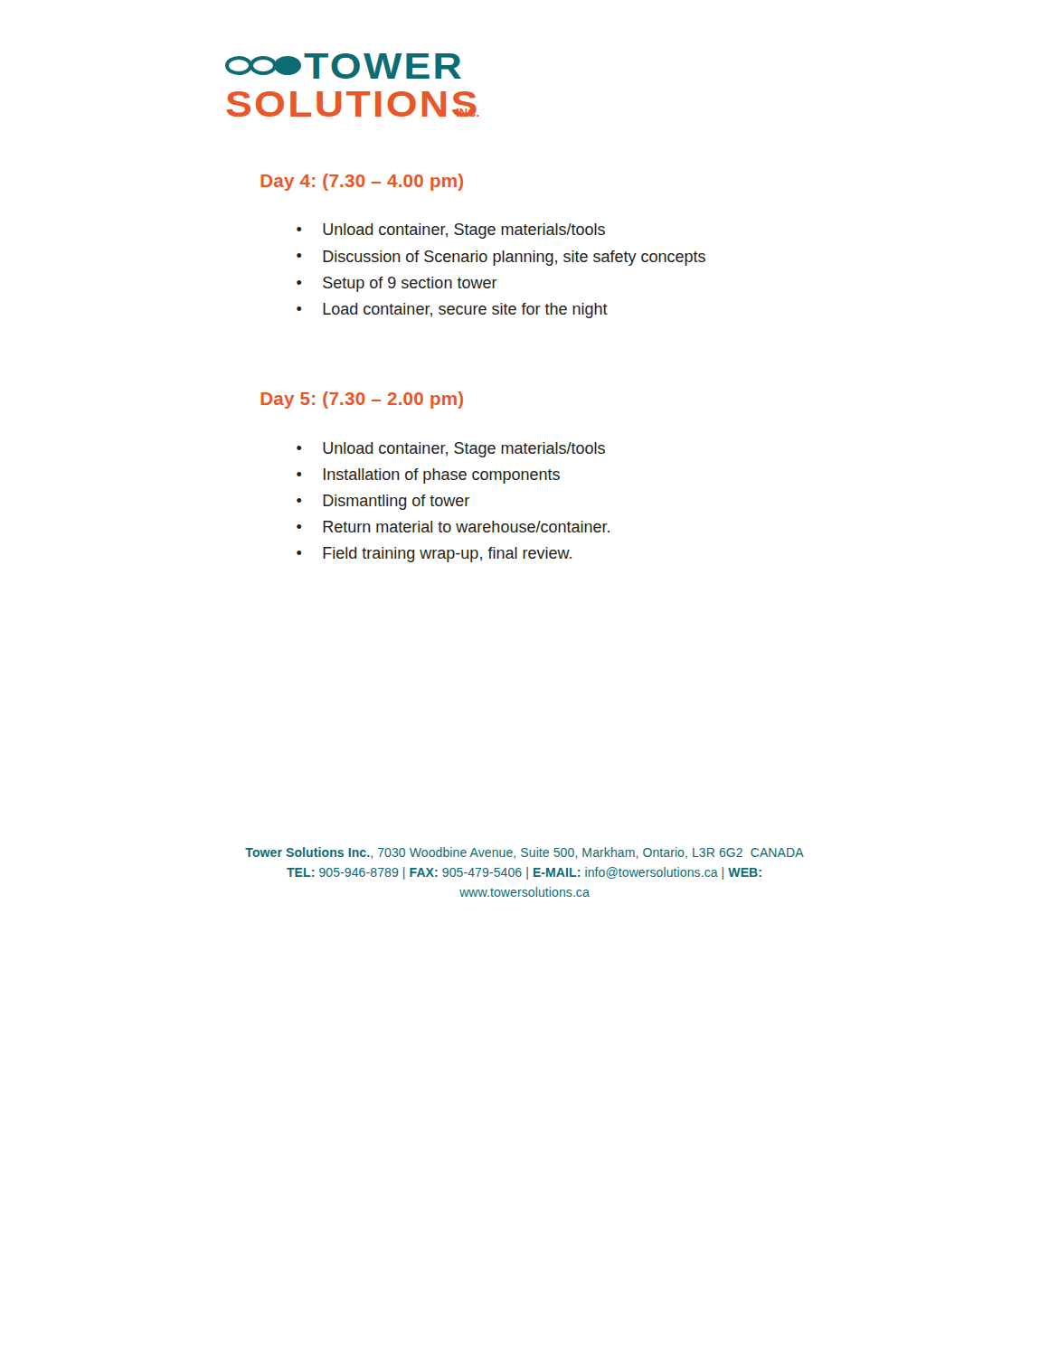TOWER
SOLUTIONS INC.
Day 4: (7.30 – 4.00 pm)
Unload container, Stage materials/tools
Discussion of Scenario planning, site safety concepts
Setup of 9 section tower
Load container, secure site for the night
Day 5: (7.30 – 2.00 pm)
Unload container, Stage materials/tools
Installation of phase components
Dismantling of tower
Return material to warehouse/container.
Field training wrap-up, final review.
Tower Solutions Inc., 7030 Woodbine Avenue, Suite 500, Markham, Ontario, L3R 6G2 CANADA
TEL: 905-946-8789 | FAX: 905-479-5406 | E-MAIL: info@towersolutions.ca | WEB: www.towersolutions.ca